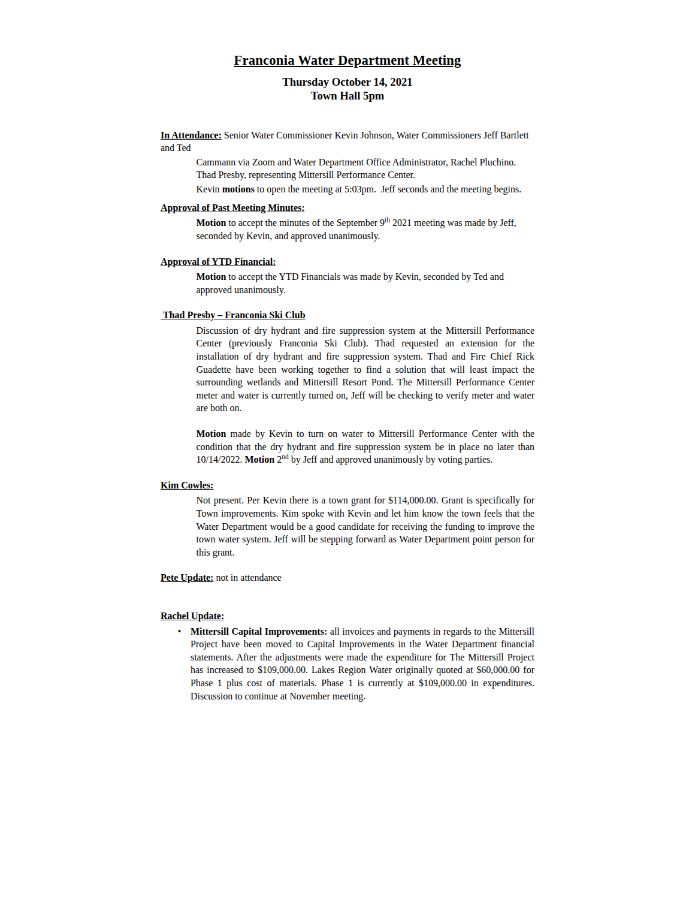Franconia Water Department Meeting
Thursday October 14, 2021
Town Hall 5pm
In Attendance: Senior Water Commissioner Kevin Johnson, Water Commissioners Jeff Bartlett and Ted
Cammann via Zoom and Water Department Office Administrator, Rachel Pluchino. Thad Presby, representing Mittersill Performance Center.
Kevin motions to open the meeting at 5:03pm. Jeff seconds and the meeting begins.
Approval of Past Meeting Minutes:
Motion to accept the minutes of the September 9th 2021 meeting was made by Jeff, seconded by Kevin, and approved unanimously.
Approval of YTD Financial:
Motion to accept the YTD Financials was made by Kevin, seconded by Ted and approved unanimously.
Thad Presby – Franconia Ski Club
Discussion of dry hydrant and fire suppression system at the Mittersill Performance Center (previously Franconia Ski Club). Thad requested an extension for the installation of dry hydrant and fire suppression system. Thad and Fire Chief Rick Guadette have been working together to find a solution that will least impact the surrounding wetlands and Mittersill Resort Pond. The Mittersill Performance Center meter and water is currently turned on, Jeff will be checking to verify meter and water are both on.
Motion made by Kevin to turn on water to Mittersill Performance Center with the condition that the dry hydrant and fire suppression system be in place no later than 10/14/2022. Motion 2nd by Jeff and approved unanimously by voting parties.
Kim Cowles:
Not present. Per Kevin there is a town grant for $114,000.00. Grant is specifically for Town improvements. Kim spoke with Kevin and let him know the town feels that the Water Department would be a good candidate for receiving the funding to improve the town water system. Jeff will be stepping forward as Water Department point person for this grant.
Pete Update: not in attendance
Rachel Update:
Mittersill Capital Improvements: all invoices and payments in regards to the Mittersill Project have been moved to Capital Improvements in the Water Department financial statements. After the adjustments were made the expenditure for The Mittersill Project has increased to $109,000.00. Lakes Region Water originally quoted at $60,000.00 for Phase 1 plus cost of materials. Phase 1 is currently at $109,000.00 in expenditures. Discussion to continue at November meeting.